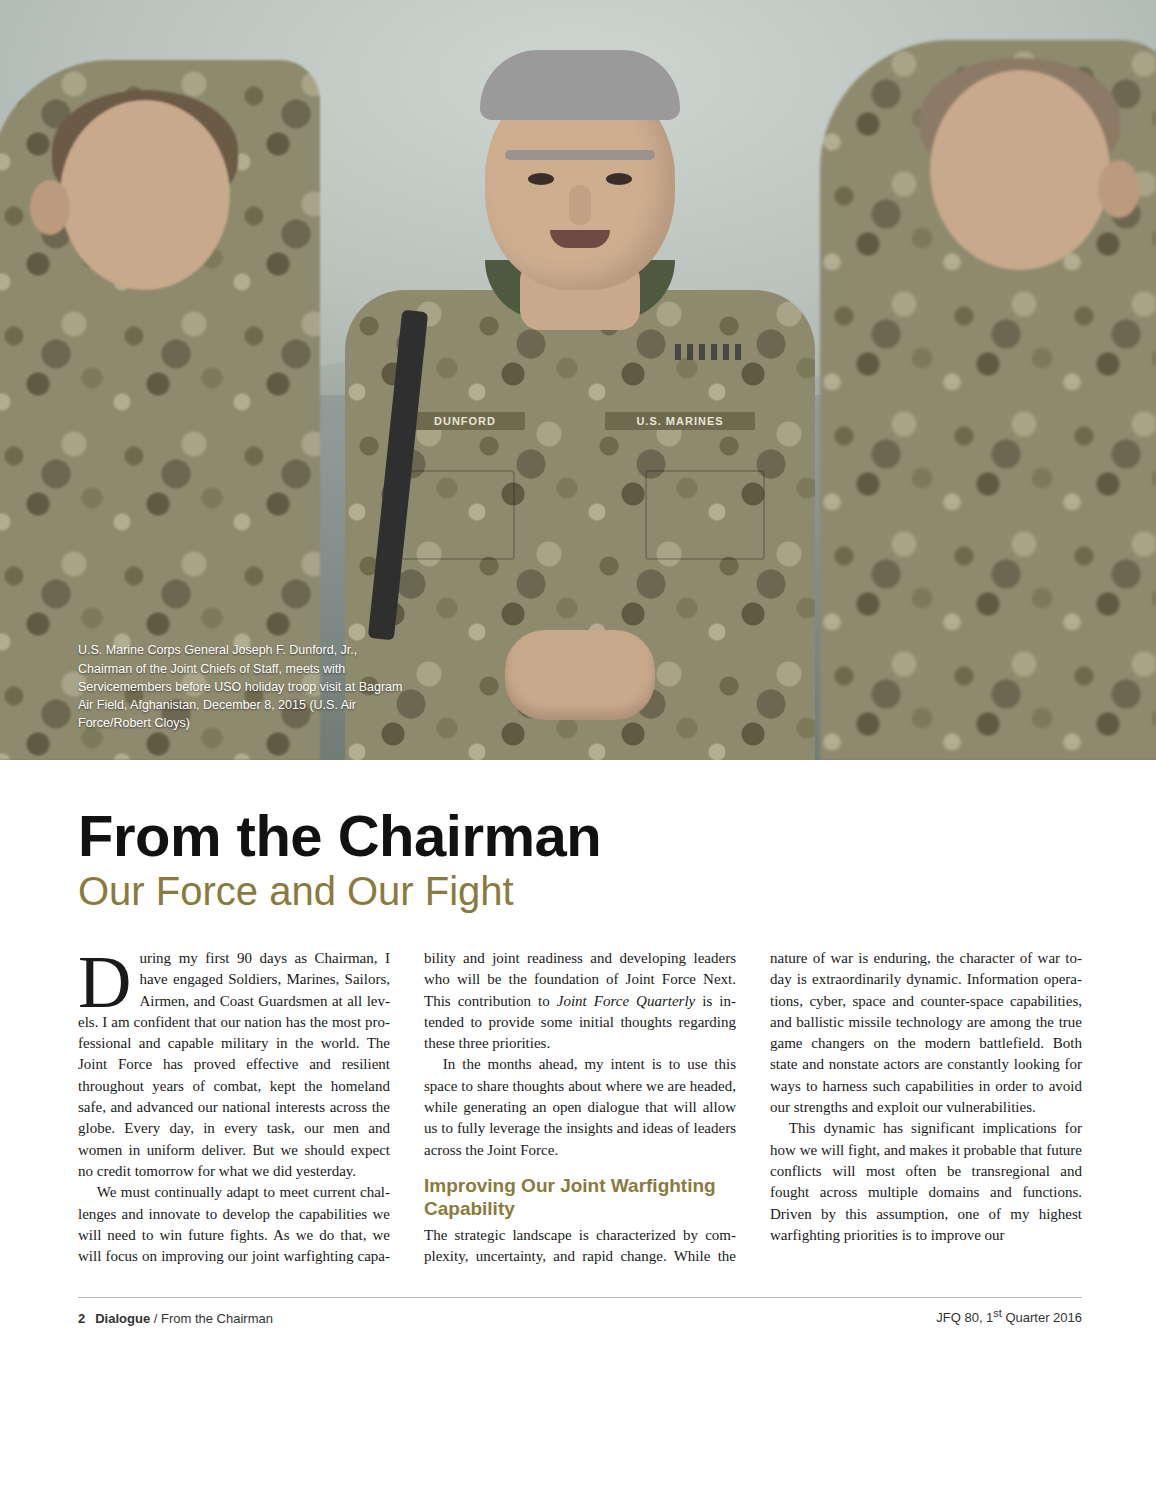DUNFORD
U.S. MARINES
U.S. Marine Corps General Joseph F. Dunford, Jr., Chairman of the Joint Chiefs of Staff, meets with Servicemembers before USO holiday troop visit at Bagram Air Field, Afghanistan, December 8, 2015 (U.S. Air Force/Robert Cloys)
From the ChairmanOur Force and Our Fight
During my first 90 days as Chairman, I have engaged Soldiers, Marines, Sailors, Airmen, and Coast Guardsmen at all levels. I am confident that our nation has the most professional and capable military in the world. The Joint Force has proved effective and resilient throughout years of combat, kept the homeland safe, and advanced our national interests across the globe. Every day, in every task, our men and women in uniform deliver. But we should expect no credit tomorrow for what we did yesterday.
We must continually adapt to meet current challenges and innovate to develop the capabilities we will need to win future fights. As we do that, we will focus on improving our joint warfighting capability and joint readiness and developing leaders who will be the foundation of Joint Force Next. This contribution to Joint Force Quarterly is intended to provide some initial thoughts regarding these three priorities.
In the months ahead, my intent is to use this space to share thoughts about where we are headed, while generating an open dialogue that will allow us to fully leverage the insights and ideas of leaders across the Joint Force.
Improving Our Joint Warfighting Capability
The strategic landscape is characterized by complexity, uncertainty, and rapid change. While the nature of war is enduring, the character of war today is extraordinarily dynamic. Information operations, cyber, space and counter-space capabilities, and ballistic missile technology are among the true game changers on the modern battlefield. Both state and nonstate actors are constantly looking for ways to harness such capabilities in order to avoid our strengths and exploit our vulnerabilities.
This dynamic has significant implications for how we will fight, and makes it probable that future conflicts will most often be transregional and fought across multiple domains and functions. Driven by this assumption, one of my highest warfighting priorities is to improve our
2 Dialogue / From the Chairman
JFQ 80, 1st Quarter 2016